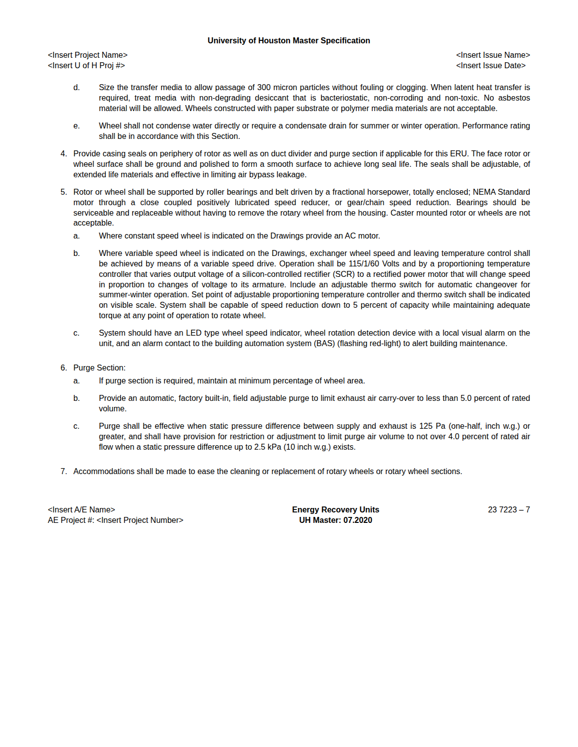University of Houston Master Specification
<Insert Project Name>
<Insert U of H Proj #>
<Insert Issue Name>
<Insert Issue Date>
d. Size the transfer media to allow passage of 300 micron particles without fouling or clogging. When latent heat transfer is required, treat media with non-degrading desiccant that is bacteriostatic, non-corroding and non-toxic. No asbestos material will be allowed. Wheels constructed with paper substrate or polymer media materials are not acceptable.
e. Wheel shall not condense water directly or require a condensate drain for summer or winter operation. Performance rating shall be in accordance with this Section.
4. Provide casing seals on periphery of rotor as well as on duct divider and purge section if applicable for this ERU. The face rotor or wheel surface shall be ground and polished to form a smooth surface to achieve long seal life. The seals shall be adjustable, of extended life materials and effective in limiting air bypass leakage.
5.
Rotor or wheel shall be supported by roller bearings and belt driven by a fractional horsepower, totally enclosed; NEMA Standard motor through a close coupled positively lubricated speed reducer, or gear/chain speed reduction. Bearings should be serviceable and replaceable without having to remove the rotary wheel from the housing. Caster mounted rotor or wheels are not acceptable.
a. Where constant speed wheel is indicated on the Drawings provide an AC motor.
b. Where variable speed wheel is indicated on the Drawings, exchanger wheel speed and leaving temperature control shall be achieved by means of a variable speed drive. Operation shall be 115/1/60 Volts and by a proportioning temperature controller that varies output voltage of a silicon-controlled rectifier (SCR) to a rectified power motor that will change speed in proportion to changes of voltage to its armature. Include an adjustable thermo switch for automatic changeover for summer-winter operation. Set point of adjustable proportioning temperature controller and thermo switch shall be indicated on visible scale. System shall be capable of speed reduction down to 5 percent of capacity while maintaining adequate torque at any point of operation to rotate wheel.
c. System should have an LED type wheel speed indicator, wheel rotation detection device with a local visual alarm on the unit, and an alarm contact to the building automation system (BAS) (flashing red-light) to alert building maintenance.
6.
Purge Section:
a. If purge section is required, maintain at minimum percentage of wheel area.
b. Provide an automatic, factory built-in, field adjustable purge to limit exhaust air carry-over to less than 5.0 percent of rated volume.
c. Purge shall be effective when static pressure difference between supply and exhaust is 125 Pa (one-half, inch w.g.) or greater, and shall have provision for restriction or adjustment to limit purge air volume to not over 4.0 percent of rated air flow when a static pressure difference up to 2.5 kPa (10 inch w.g.) exists.
7. Accommodations shall be made to ease the cleaning or replacement of rotary wheels or rotary wheel sections.
<Insert A/E Name>
AE Project #: <Insert Project Number>
Energy Recovery Units
UH Master: 07.2020
23 7223 – 7